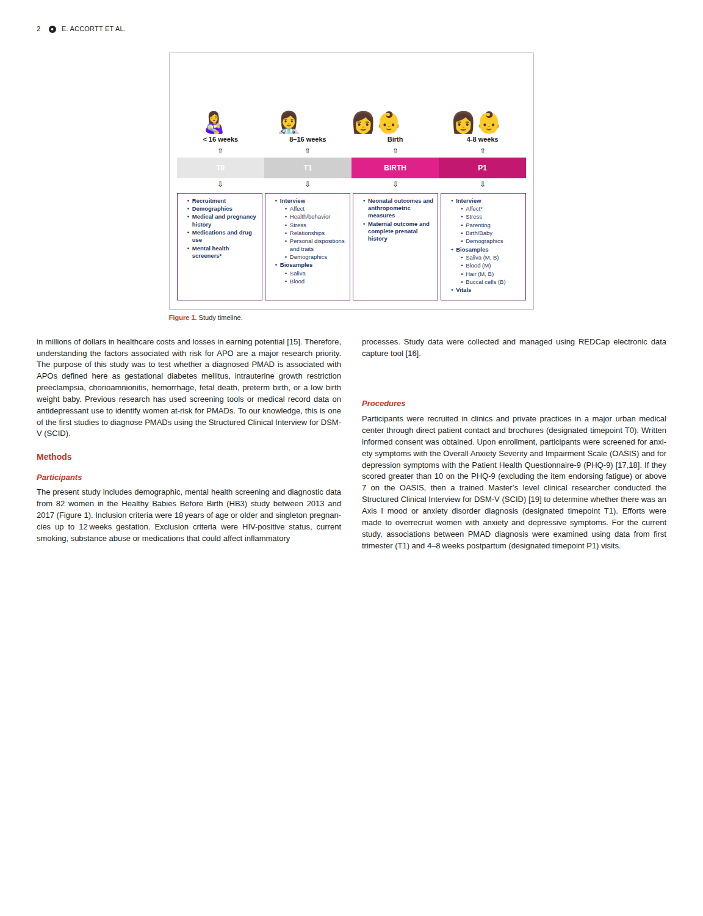2 ● E. ACCORTT ET AL.
👩‍🍼
👩‍⚕️
👩‍👶
👩‍👶
< 16 weeks 8–16 weeks Birth 4-8 weeks
⇧ ⇧ ⇧ ⇧
T0
T1
BIRTH
P1
⇩ ⇩ ⇩ ⇩
Recruitment
Demographics
Medical and pregnancy history
Medications and drug use
Mental health screeners*
Interview
Affect
Health/behavior
Stress
Relationships
Personal dispositions and traits
Demographics
Biosamples
Saliva
Blood
Neonatal outcomes and anthropometric measures
Maternal outcome and complete prenatal history
Interview
Affect*
Stress
Parenting
Birth/Baby
Demographics
Biosamples
Saliva (M, B)
Blood (M)
Hair (M, B)
Buccal cells (B)
Vitals
Figure 1. Study timeline.
in millions of dollars in healthcare costs and losses in earning potential [15]. Therefore, understanding the factors associated with risk for APO are a major research priority. The purpose of this study was to test whether a diagnosed PMAD is associated with APOs defined here as gestational diabetes mellitus, intrauterine growth restriction preeclampsia, chorioamnionitis, hemorrhage, fetal death, preterm birth, or a low birth weight baby. Previous research has used screening tools or medical record data on antidepressant use to identify women at-risk for PMADs. To our knowledge, this is one of the first studies to diagnose PMADs using the Structured Clinical Interview for DSM-V (SCID).
Methods
Participants
The present study includes demographic, mental health screening and diagnostic data from 82 women in the Healthy Babies Before Birth (HB3) study between 2013 and 2017 (Figure 1). Inclusion criteria were 18 years of age or older and singleton pregnancies up to 12 weeks gestation. Exclusion criteria were HIV-positive status, current smoking, substance abuse or medications that could affect inflammatory
processes. Study data were collected and managed using REDCap electronic data capture tool [16].
Procedures
Participants were recruited in clinics and private practices in a major urban medical center through direct patient contact and brochures (designated timepoint T0). Written informed consent was obtained. Upon enrollment, participants were screened for anxiety symptoms with the Overall Anxiety Severity and Impairment Scale (OASIS) and for depression symptoms with the Patient Health Questionnaire-9 (PHQ-9) [17,18]. If they scored greater than 10 on the PHQ-9 (excluding the item endorsing fatigue) or above 7 on the OASIS, then a trained Master’s level clinical researcher conducted the Structured Clinical Interview for DSM-V (SCID) [19] to determine whether there was an Axis I mood or anxiety disorder diagnosis (designated timepoint T1). Efforts were made to overrecruit women with anxiety and depressive symptoms. For the current study, associations between PMAD diagnosis were examined using data from first trimester (T1) and 4–8 weeks postpartum (designated timepoint P1) visits.